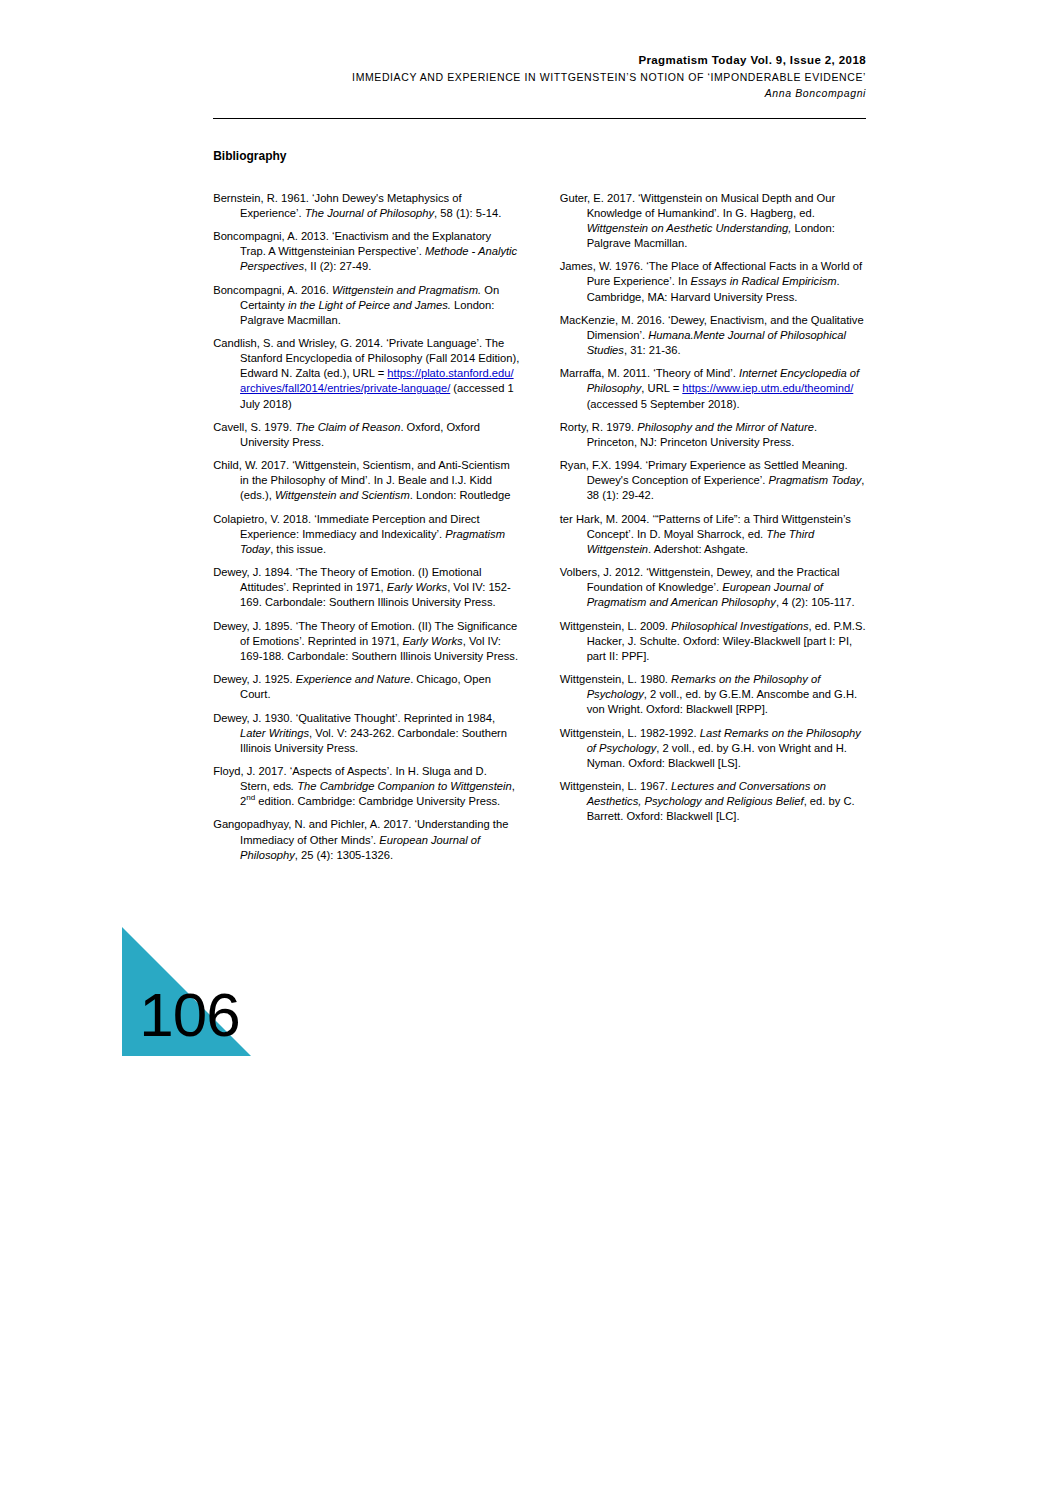Pragmatism Today Vol. 9, Issue 2, 2018
IMMEDIACY AND EXPERIENCE IN WITTGENSTEIN’S NOTION OF ‘IMPONDERABLE EVIDENCE’
Anna Boncompagni
Bibliography
Bernstein, R. 1961. ‘John Dewey's Metaphysics of Experience’. The Journal of Philosophy, 58 (1): 5-14.
Boncompagni, A. 2013. ‘Enactivism and the Explanatory Trap. A Wittgensteinian Perspective’. Methode - Analytic Perspectives, II (2): 27-49.
Boncompagni, A. 2016. Wittgenstein and Pragmatism. On Certainty in the Light of Peirce and James. London: Palgrave Macmillan.
Candlish, S. and Wrisley, G. 2014. ‘Private Language’. The Stanford Encyclopedia of Philosophy (Fall 2014 Edition), Edward N. Zalta (ed.), URL = https://plato.stanford.edu/archives/fall2014/entries/private-language/ (accessed 1 July 2018)
Cavell, S. 1979. The Claim of Reason. Oxford, Oxford University Press.
Child, W. 2017. ‘Wittgenstein, Scientism, and Anti-Scientism in the Philosophy of Mind’. In J. Beale and I.J. Kidd (eds.), Wittgenstein and Scientism. London: Routledge
Colapietro, V. 2018. ‘Immediate Perception and Direct Experience: Immediacy and Indexicality’. Pragmatism Today, this issue.
Dewey, J. 1894. ‘The Theory of Emotion. (I) Emotional Attitudes’. Reprinted in 1971, Early Works, Vol IV: 152-169. Carbondale: Southern Illinois University Press.
Dewey, J. 1895. ‘The Theory of Emotion. (II) The Significance of Emotions’. Reprinted in 1971, Early Works, Vol IV: 169-188. Carbondale: Southern Illinois University Press.
Dewey, J. 1925. Experience and Nature. Chicago, Open Court.
Dewey, J. 1930. ‘Qualitative Thought’. Reprinted in 1984, Later Writings, Vol. V: 243-262. Carbondale: Southern Illinois University Press.
Floyd, J. 2017. ‘Aspects of Aspects’. In H. Sluga and D. Stern, eds. The Cambridge Companion to Wittgenstein, 2nd edition. Cambridge: Cambridge University Press.
Gangopadhyay, N. and Pichler, A. 2017. ‘Understanding the Immediacy of Other Minds’. European Journal of Philosophy, 25 (4): 1305-1326.
Guter, E. 2017. ‘Wittgenstein on Musical Depth and Our Knowledge of Humankind’. In G. Hagberg, ed. Wittgenstein on Aesthetic Understanding, London: Palgrave Macmillan.
James, W. 1976. ‘The Place of Affectional Facts in a World of Pure Experience’. In Essays in Radical Empiricism. Cambridge, MA: Harvard University Press.
MacKenzie, M. 2016. ‘Dewey, Enactivism, and the Qualitative Dimension’. Humana.Mente Journal of Philosophical Studies, 31: 21-36.
Marraffa, M. 2011. ‘Theory of Mind’. Internet Encyclopedia of Philosophy, URL = https://www.iep.utm.edu/theomind/ (accessed 5 September 2018).
Rorty, R. 1979. Philosophy and the Mirror of Nature. Princeton, NJ: Princeton University Press.
Ryan, F.X. 1994. ‘Primary Experience as Settled Meaning. Dewey's Conception of Experience’. Pragmatism Today, 38 (1): 29-42.
ter Hark, M. 2004. ‘“Patterns of Life”: a Third Wittgenstein’s Concept’. In D. Moyal Sharrock, ed. The Third Wittgenstein. Adershot: Ashgate.
Volbers, J. 2012. ‘Wittgenstein, Dewey, and the Practical Foundation of Knowledge’. European Journal of Pragmatism and American Philosophy, 4 (2): 105-117.
Wittgenstein, L. 2009. Philosophical Investigations, ed. P.M.S. Hacker, J. Schulte. Oxford: Wiley-Blackwell [part I: PI, part II: PPF].
Wittgenstein, L. 1980. Remarks on the Philosophy of Psychology, 2 voll., ed. by G.E.M. Anscombe and G.H. von Wright. Oxford: Blackwell [RPP].
Wittgenstein, L. 1982-1992. Last Remarks on the Philosophy of Psychology, 2 voll., ed. by G.H. von Wright and H. Nyman. Oxford: Blackwell [LS].
Wittgenstein, L. 1967. Lectures and Conversations on Aesthetics, Psychology and Religious Belief, ed. by C. Barrett. Oxford: Blackwell [LC].
106